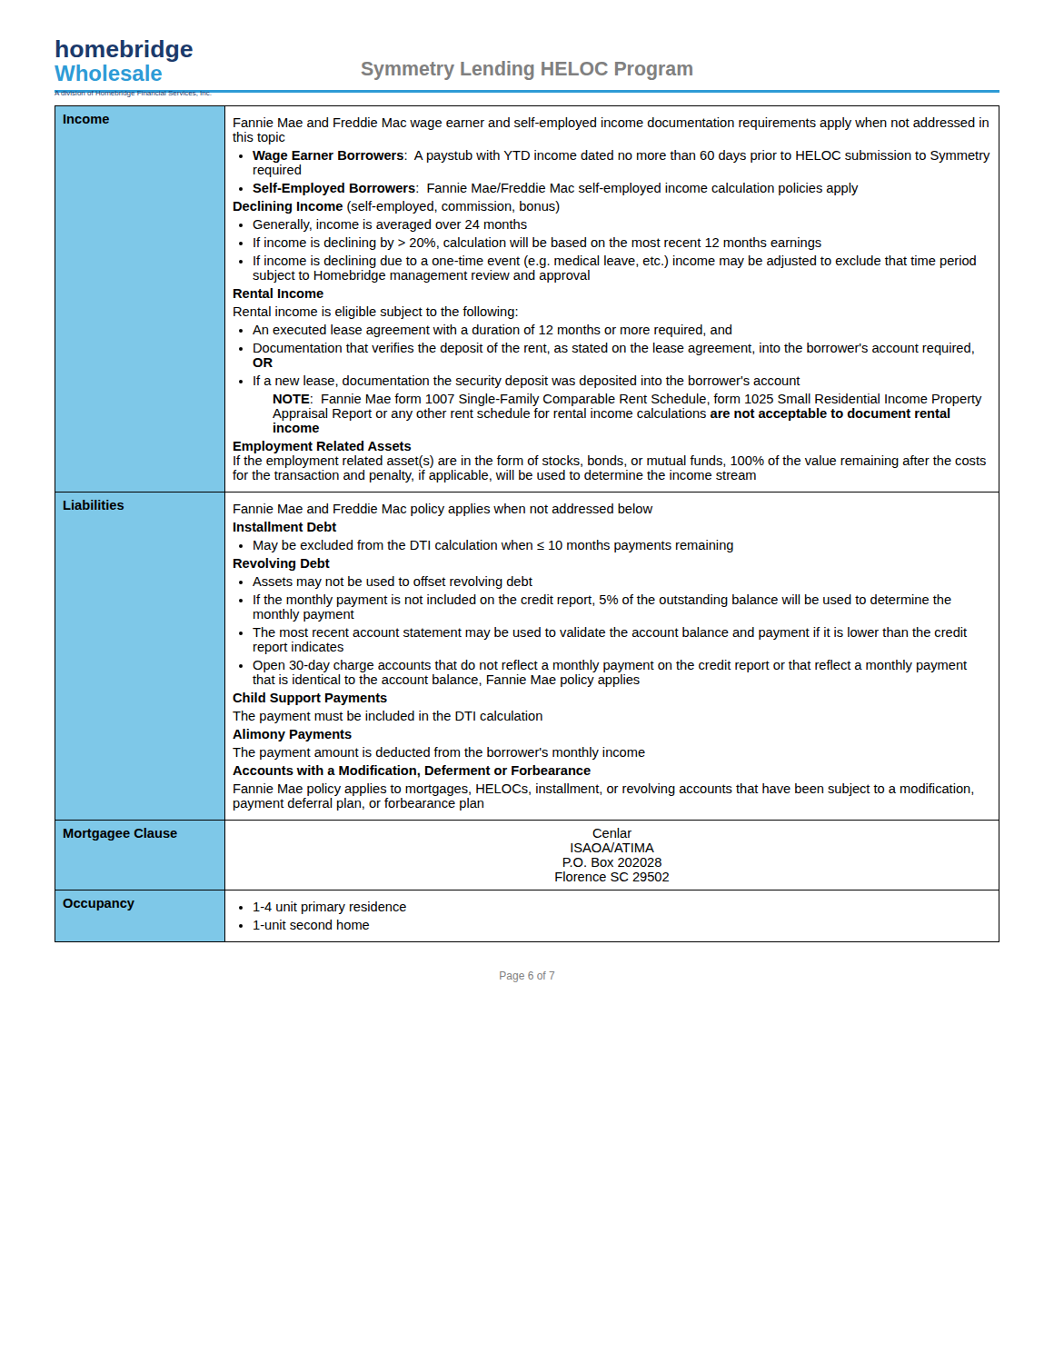homebridge
Wholesale
A division of Homebridge Financial Services, Inc.
Symmetry Lending HELOC Program
| Income | Fannie Mae and Freddie Mac wage earner and self-employed income documentation requirements apply when not addressed in this topic Wage Earner Borrowers : A paystub with YTD income dated no more than 60 days prior to HELOC submission to Symmetry required Self-Employed Borrowers : Fannie Mae/Freddie Mac self-employed income calculation policies apply Declining Income (self-employed, commission, bonus) Generally, income is averaged over 24 months If income is declining by > 20%, calculation will be based on the most recent 12 months earnings If income is declining due to a one-time event (e.g. medical leave, etc.) income may be adjusted to exclude that time period subject to Homebridge management review and approval Rental Income Rental income is eligible subject to the following: An executed lease agreement with a duration of 12 months or more required, and Documentation that verifies the deposit of the rent, as stated on the lease agreement, into the borrower's account required, OR If a new lease, documentation the security deposit was deposited into the borrower's account NOTE : Fannie Mae form 1007 Single-Family Comparable Rent Schedule, form 1025 Small Residential Income Property Appraisal Report or any other rent schedule for rental income calculations are not acceptable to document rental income Employment Related Assets If the employment related asset(s) are in the form of stocks, bonds, or mutual funds, 100% of the value remaining after the costs for the transaction and penalty, if applicable, will be used to determine the income stream |
| Liabilities | Fannie Mae and Freddie Mac policy applies when not addressed below Installment Debt May be excluded from the DTI calculation when ≤ 10 months payments remaining Revolving Debt Assets may not be used to offset revolving debt If the monthly payment is not included on the credit report, 5% of the outstanding balance will be used to determine the monthly payment The most recent account statement may be used to validate the account balance and payment if it is lower than the credit report indicates Open 30-day charge accounts that do not reflect a monthly payment on the credit report or that reflect a monthly payment that is identical to the account balance, Fannie Mae policy applies Child Support Payments The payment must be included in the DTI calculation Alimony Payments The payment amount is deducted from the borrower's monthly income Accounts with a Modification, Deferment or Forbearance Fannie Mae policy applies to mortgages, HELOCs, installment, or revolving accounts that have been subject to a modification, payment deferral plan, or forbearance plan |
| Mortgagee Clause | Cenlar ISAOA/ATIMA P.O. Box 202028 Florence SC 29502 |
| Occupancy | 1-4 unit primary residence 1-unit second home |
Page 6 of 7